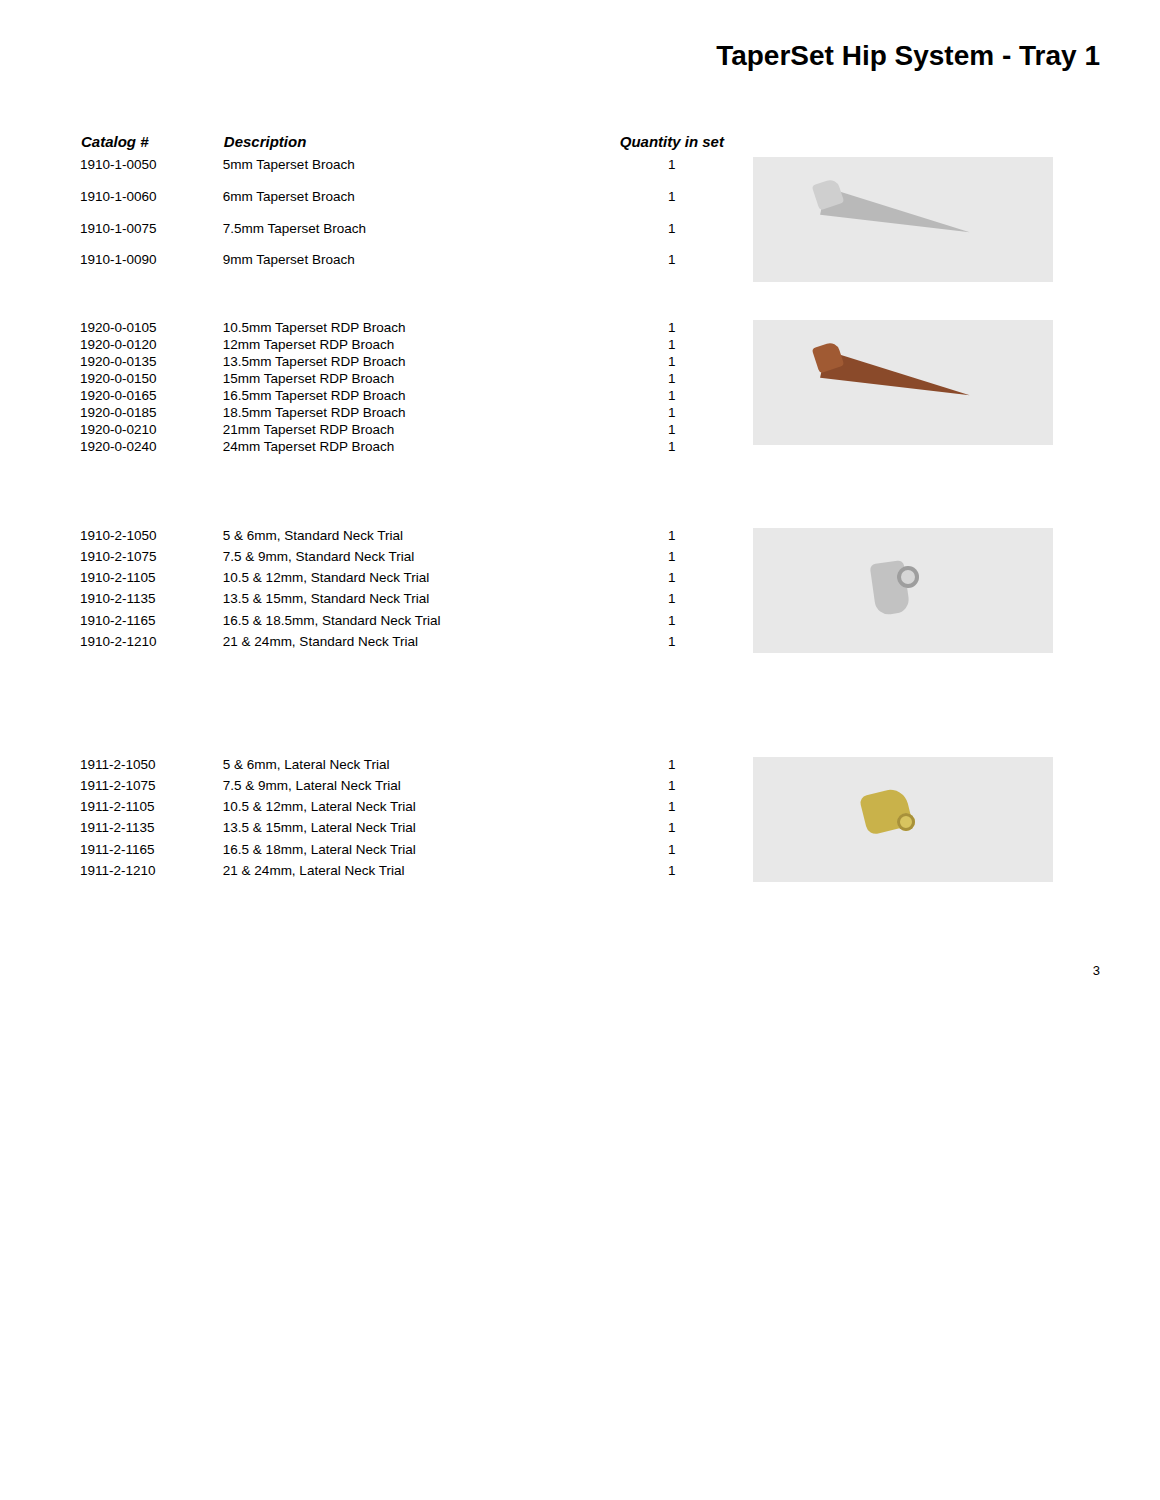TaperSet Hip System - Tray 1
| Catalog # | Description | Quantity in set | |
| --- | --- | --- | --- |
| 1910-1-0050 | 5mm Taperset Broach | 1 | |
| 1910-1-0060 | 6mm Taperset Broach | 1 |
| 1910-1-0075 | 7.5mm Taperset Broach | 1 |
| 1910-1-0090 | 9mm Taperset Broach | 1 |
| 1920-0-0105 | 10.5mm Taperset RDP Broach | 1 | |
| 1920-0-0120 | 12mm Taperset RDP Broach | 1 |
| 1920-0-0135 | 13.5mm Taperset RDP Broach | 1 |
| 1920-0-0150 | 15mm Taperset RDP Broach | 1 |
| 1920-0-0165 | 16.5mm Taperset RDP Broach | 1 |
| 1920-0-0185 | 18.5mm Taperset RDP Broach | 1 |
| 1920-0-0210 | 21mm Taperset RDP Broach | 1 |
| 1920-0-0240 | 24mm Taperset RDP Broach | 1 |
| 1910-2-1050 | 5 & 6mm, Standard Neck Trial | 1 | |
| 1910-2-1075 | 7.5 & 9mm, Standard Neck Trial | 1 |
| 1910-2-1105 | 10.5 & 12mm, Standard Neck Trial | 1 |
| 1910-2-1135 | 13.5 & 15mm, Standard Neck Trial | 1 |
| 1910-2-1165 | 16.5 & 18.5mm, Standard Neck Trial | 1 |
| 1910-2-1210 | 21 & 24mm, Standard Neck Trial | 1 |
| 1911-2-1050 | 5 & 6mm, Lateral Neck Trial | 1 | |
| 1911-2-1075 | 7.5 & 9mm, Lateral Neck Trial | 1 |
| 1911-2-1105 | 10.5 & 12mm, Lateral Neck Trial | 1 |
| 1911-2-1135 | 13.5 & 15mm, Lateral Neck Trial | 1 |
| 1911-2-1165 | 16.5 & 18mm, Lateral Neck Trial | 1 |
| 1911-2-1210 | 21 & 24mm, Lateral Neck Trial | 1 |
3